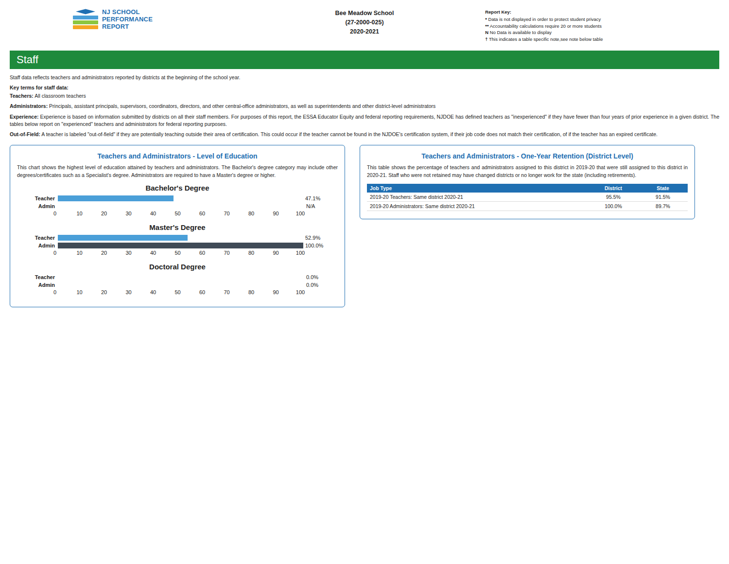NJ SCHOOL
PERFORMANCE
REPORT
Bee Meadow School
(27-2000-025)
2020-2021
Report Key:
* Data is not displayed in order to protect student privacy
** Accountability calculations require 20 or more students
N No Data is available to display
† This indicates a table specific note,see note below table
Staff
Staff data reflects teachers and administrators reported by districts at the beginning of the school year.
Key terms for staff data:
Teachers: All classroom teachers
Administrators: Principals, assistant principals, supervisors, coordinators, directors, and other central-office administrators, as well as superintendents and other district-level administrators
Experience: Experience is based on information submitted by districts on all their staff members. For purposes of this report, the ESSA Educator Equity and federal reporting requirements, NJDOE has defined teachers as "inexperienced" if they have fewer than four years of prior experience in a given district. The tables below report on "experienced" teachers and administrators for federal reporting purposes.
Out-of-Field: A teacher is labeled "out-of-field" if they are potentially teaching outside their area of certification. This could occur if the teacher cannot be found in the NJDOE's certification system, if their job code does not match their certification, of if the teacher has an expired certificate.
Teachers and Administrators - Level of Education
This chart shows the highest level of education attained by teachers and administrators. The Bachelor's degree category may include other degrees/certificates such as a Specialist's degree. Administrators are required to have a Master's degree or higher.
Bachelor's Degree
Teacher
47.1%
Admin
N/A
0 10 20 30 40 50 60 70 80 90 100
Master's Degree
Teacher
52.9%
Admin
100.0%
0 10 20 30 40 50 60 70 80 90 100
Doctoral Degree
Teacher
0.0%
Admin
0.0%
0 10 20 30 40 50 60 70 80 90 100
Teachers and Administrators - One-Year Retention (District Level)
This table shows the percentage of teachers and administrators assigned to this district in 2019-20 that were still assigned to this district in 2020-21. Staff who were not retained may have changed districts or no longer work for the state (including retirements).
| Job Type | District | State |
| --- | --- | --- |
| 2019-20 Teachers: Same district 2020-21 | 95.5% | 91.5% |
| 2019-20 Administrators: Same district 2020-21 | 100.0% | 89.7% |